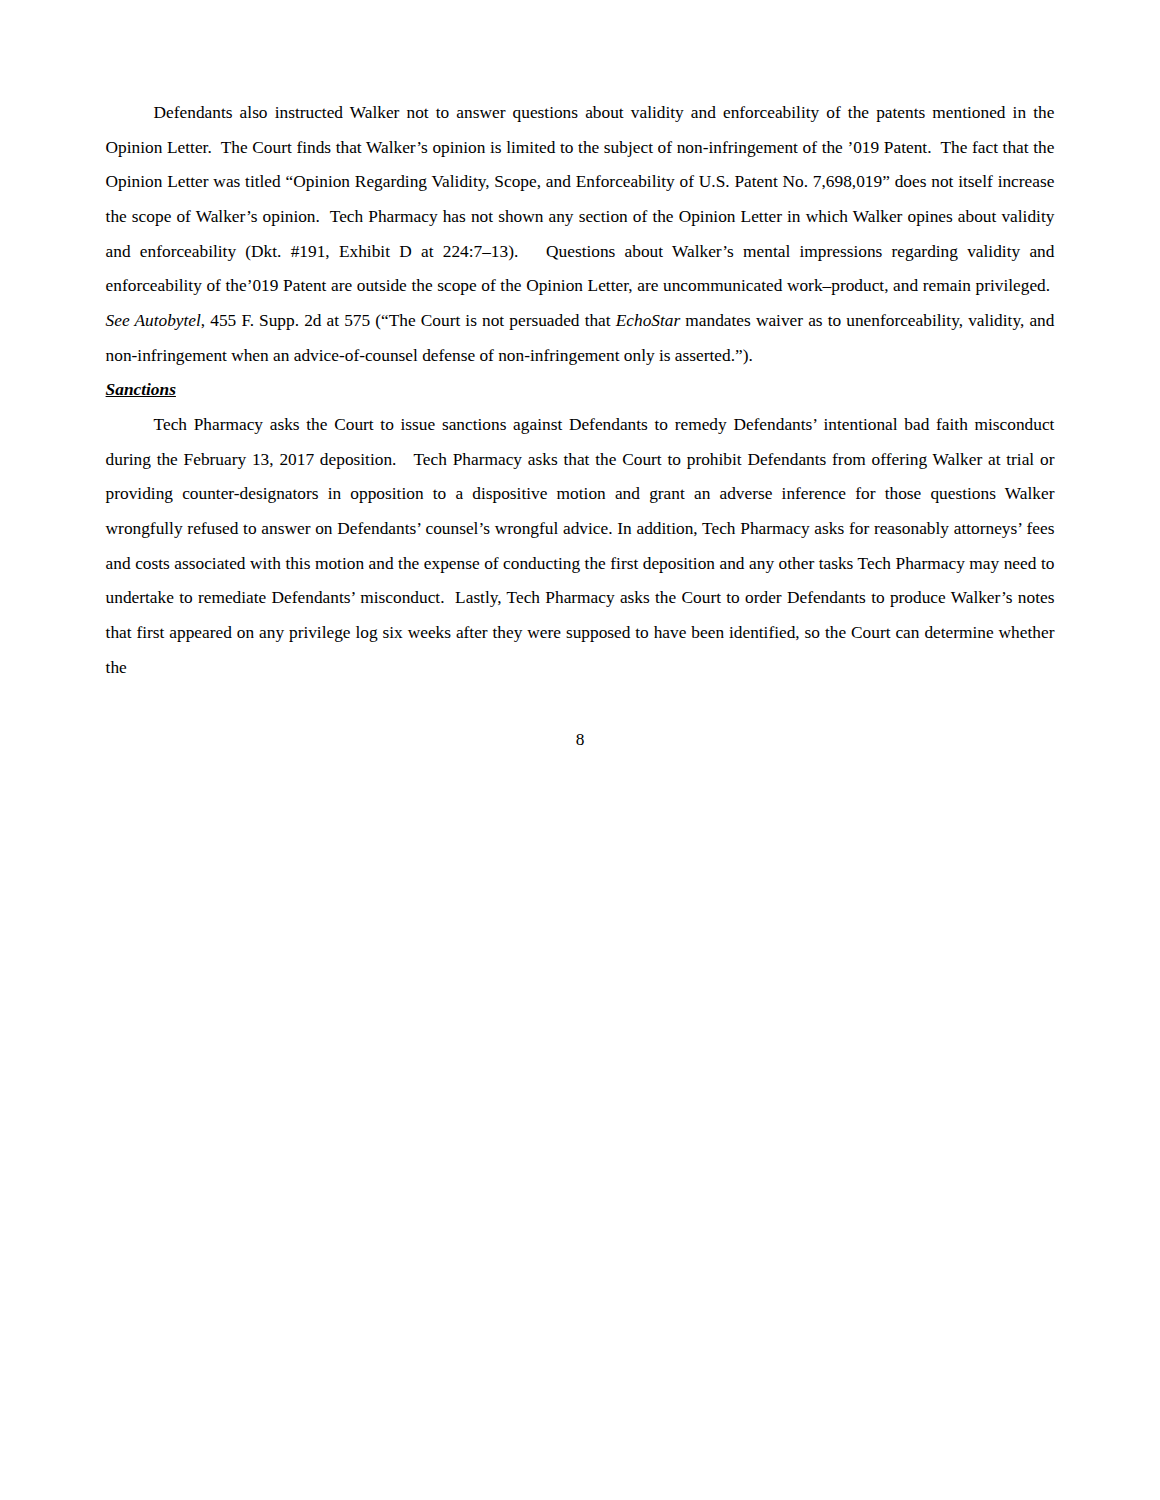Defendants also instructed Walker not to answer questions about validity and enforceability of the patents mentioned in the Opinion Letter. The Court finds that Walker’s opinion is limited to the subject of non-infringement of the ’019 Patent. The fact that the Opinion Letter was titled “Opinion Regarding Validity, Scope, and Enforceability of U.S. Patent No. 7,698,019” does not itself increase the scope of Walker’s opinion. Tech Pharmacy has not shown any section of the Opinion Letter in which Walker opines about validity and enforceability (Dkt. #191, Exhibit D at 224:7–13). Questions about Walker’s mental impressions regarding validity and enforceability of the’019 Patent are outside the scope of the Opinion Letter, are uncommunicated work–product, and remain privileged. See Autobytel, 455 F. Supp. 2d at 575 (“The Court is not persuaded that EchoStar mandates waiver as to unenforceability, validity, and non-infringement when an advice-of-counsel defense of non-infringement only is asserted.”).
Sanctions
Tech Pharmacy asks the Court to issue sanctions against Defendants to remedy Defendants’ intentional bad faith misconduct during the February 13, 2017 deposition. Tech Pharmacy asks that the Court to prohibit Defendants from offering Walker at trial or providing counter-designators in opposition to a dispositive motion and grant an adverse inference for those questions Walker wrongfully refused to answer on Defendants’ counsel’s wrongful advice. In addition, Tech Pharmacy asks for reasonably attorneys’ fees and costs associated with this motion and the expense of conducting the first deposition and any other tasks Tech Pharmacy may need to undertake to remediate Defendants’ misconduct. Lastly, Tech Pharmacy asks the Court to order Defendants to produce Walker’s notes that first appeared on any privilege log six weeks after they were supposed to have been identified, so the Court can determine whether the
8